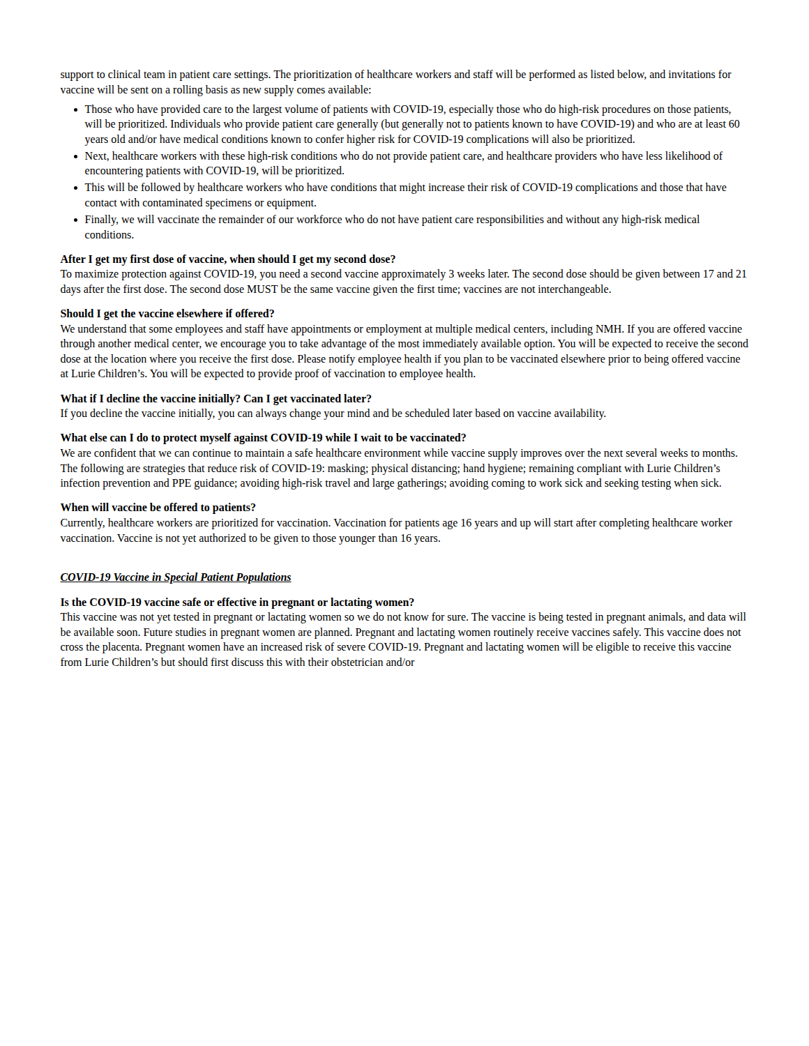support to clinical team in patient care settings. The prioritization of healthcare workers and staff will be performed as listed below, and invitations for vaccine will be sent on a rolling basis as new supply comes available:
Those who have provided care to the largest volume of patients with COVID-19, especially those who do high-risk procedures on those patients, will be prioritized. Individuals who provide patient care generally (but generally not to patients known to have COVID-19) and who are at least 60 years old and/or have medical conditions known to confer higher risk for COVID-19 complications will also be prioritized.
Next, healthcare workers with these high-risk conditions who do not provide patient care, and healthcare providers who have less likelihood of encountering patients with COVID-19, will be prioritized.
This will be followed by healthcare workers who have conditions that might increase their risk of COVID-19 complications and those that have contact with contaminated specimens or equipment.
Finally, we will vaccinate the remainder of our workforce who do not have patient care responsibilities and without any high-risk medical conditions.
After I get my first dose of vaccine, when should I get my second dose?
To maximize protection against COVID-19, you need a second vaccine approximately 3 weeks later. The second dose should be given between 17 and 21 days after the first dose. The second dose MUST be the same vaccine given the first time; vaccines are not interchangeable.
Should I get the vaccine elsewhere if offered?
We understand that some employees and staff have appointments or employment at multiple medical centers, including NMH. If you are offered vaccine through another medical center, we encourage you to take advantage of the most immediately available option. You will be expected to receive the second dose at the location where you receive the first dose. Please notify employee health if you plan to be vaccinated elsewhere prior to being offered vaccine at Lurie Children’s. You will be expected to provide proof of vaccination to employee health.
What if I decline the vaccine initially? Can I get vaccinated later?
If you decline the vaccine initially, you can always change your mind and be scheduled later based on vaccine availability.
What else can I do to protect myself against COVID-19 while I wait to be vaccinated?
We are confident that we can continue to maintain a safe healthcare environment while vaccine supply improves over the next several weeks to months. The following are strategies that reduce risk of COVID-19: masking; physical distancing; hand hygiene; remaining compliant with Lurie Children’s infection prevention and PPE guidance; avoiding high-risk travel and large gatherings; avoiding coming to work sick and seeking testing when sick.
When will vaccine be offered to patients?
Currently, healthcare workers are prioritized for vaccination. Vaccination for patients age 16 years and up will start after completing healthcare worker vaccination. Vaccine is not yet authorized to be given to those younger than 16 years.
COVID-19 Vaccine in Special Patient Populations
Is the COVID-19 vaccine safe or effective in pregnant or lactating women?
This vaccine was not yet tested in pregnant or lactating women so we do not know for sure. The vaccine is being tested in pregnant animals, and data will be available soon. Future studies in pregnant women are planned. Pregnant and lactating women routinely receive vaccines safely. This vaccine does not cross the placenta. Pregnant women have an increased risk of severe COVID-19. Pregnant and lactating women will be eligible to receive this vaccine from Lurie Children’s but should first discuss this with their obstetrician and/or